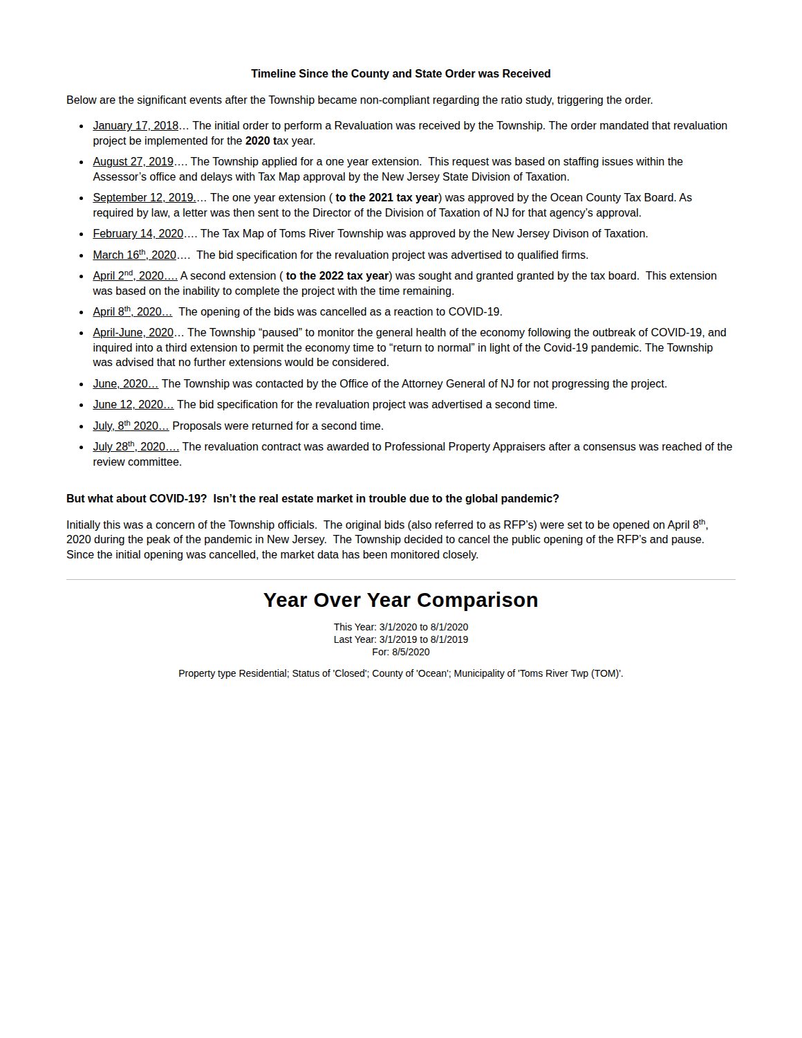Timeline Since the County and State Order was Received
Below are the significant events after the Township became non-compliant regarding the ratio study, triggering the order.
January 17, 2018… The initial order to perform a Revaluation was received by the Township. The order mandated that revaluation project be implemented for the 2020 tax year.
August 27, 2019…. The Township applied for a one year extension. This request was based on staffing issues within the Assessor’s office and delays with Tax Map approval by the New Jersey State Division of Taxation.
September 12, 2019.… The one year extension ( to the 2021 tax year) was approved by the Ocean County Tax Board. As required by law, a letter was then sent to the Director of the Division of Taxation of NJ for that agency’s approval.
February 14, 2020…. The Tax Map of Toms River Township was approved by the New Jersey Divison of Taxation.
March 16th, 2020…. The bid specification for the revaluation project was advertised to qualified firms.
April 2nd, 2020…. A second extension ( to the 2022 tax year) was sought and granted granted by the tax board. This extension was based on the inability to complete the project with the time remaining.
April 8th, 2020… The opening of the bids was cancelled as a reaction to COVID-19.
April-June, 2020… The Township “paused” to monitor the general health of the economy following the outbreak of COVID-19, and inquired into a third extension to permit the economy time to “return to normal” in light of the Covid-19 pandemic. The Township was advised that no further extensions would be considered.
June, 2020… The Township was contacted by the Office of the Attorney General of NJ for not progressing the project.
June 12, 2020… The bid specification for the revaluation project was advertised a second time.
July, 8th 2020… Proposals were returned for a second time.
July 28th, 2020…. The revaluation contract was awarded to Professional Property Appraisers after a consensus was reached of the review committee.
But what about COVID-19? Isn’t the real estate market in trouble due to the global pandemic?
Initially this was a concern of the Township officials. The original bids (also referred to as RFP’s) were set to be opened on April 8th, 2020 during the peak of the pandemic in New Jersey. The Township decided to cancel the public opening of the RFP’s and pause. Since the initial opening was cancelled, the market data has been monitored closely.
Year Over Year Comparison
This Year: 3/1/2020 to 8/1/2020
Last Year: 3/1/2019 to 8/1/2019
For: 8/5/2020
Property type Residential; Status of 'Closed'; County of 'Ocean'; Municipality of 'Toms River Twp (TOM)'.